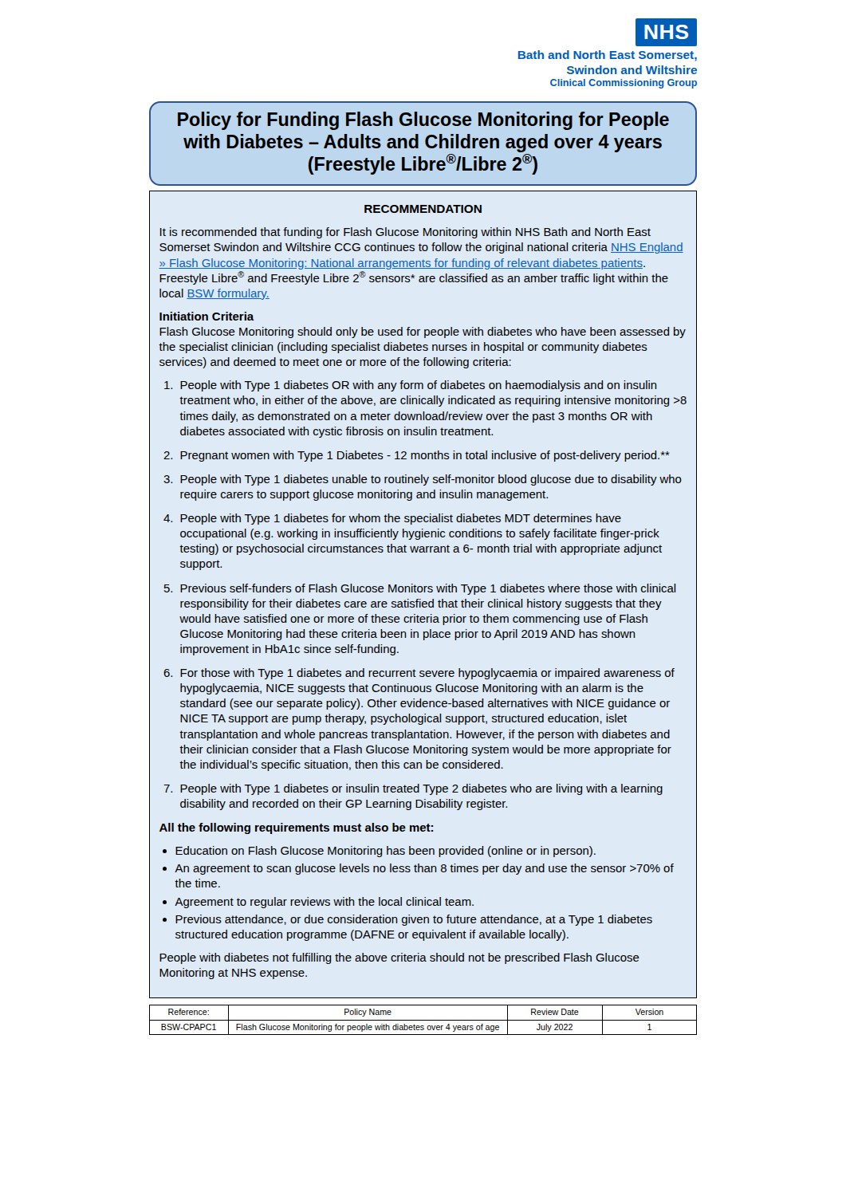NHS
Bath and North East Somerset,
Swindon and Wiltshire
Clinical Commissioning Group
Policy for Funding Flash Glucose Monitoring for People with Diabetes – Adults and Children aged over 4 years (Freestyle Libre®/Libre 2®)
RECOMMENDATION
It is recommended that funding for Flash Glucose Monitoring within NHS Bath and North East Somerset Swindon and Wiltshire CCG continues to follow the original national criteria NHS England » Flash Glucose Monitoring: National arrangements for funding of relevant diabetes patients. Freestyle Libre® and Freestyle Libre 2® sensors* are classified as an amber traffic light within the local BSW formulary.
Initiation Criteria
Flash Glucose Monitoring should only be used for people with diabetes who have been assessed by the specialist clinician (including specialist diabetes nurses in hospital or community diabetes services) and deemed to meet one or more of the following criteria:
People with Type 1 diabetes OR with any form of diabetes on haemodialysis and on insulin treatment who, in either of the above, are clinically indicated as requiring intensive monitoring >8 times daily, as demonstrated on a meter download/review over the past 3 months OR with diabetes associated with cystic fibrosis on insulin treatment.
Pregnant women with Type 1 Diabetes - 12 months in total inclusive of post-delivery period.**
People with Type 1 diabetes unable to routinely self-monitor blood glucose due to disability who require carers to support glucose monitoring and insulin management.
People with Type 1 diabetes for whom the specialist diabetes MDT determines have occupational (e.g. working in insufficiently hygienic conditions to safely facilitate finger-prick testing) or psychosocial circumstances that warrant a 6- month trial with appropriate adjunct support.
Previous self-funders of Flash Glucose Monitors with Type 1 diabetes where those with clinical responsibility for their diabetes care are satisfied that their clinical history suggests that they would have satisfied one or more of these criteria prior to them commencing use of Flash Glucose Monitoring had these criteria been in place prior to April 2019 AND has shown improvement in HbA1c since self-funding.
For those with Type 1 diabetes and recurrent severe hypoglycaemia or impaired awareness of hypoglycaemia, NICE suggests that Continuous Glucose Monitoring with an alarm is the standard (see our separate policy). Other evidence-based alternatives with NICE guidance or NICE TA support are pump therapy, psychological support, structured education, islet transplantation and whole pancreas transplantation. However, if the person with diabetes and their clinician consider that a Flash Glucose Monitoring system would be more appropriate for the individual’s specific situation, then this can be considered.
People with Type 1 diabetes or insulin treated Type 2 diabetes who are living with a learning disability and recorded on their GP Learning Disability register.
All the following requirements must also be met:
Education on Flash Glucose Monitoring has been provided (online or in person).
An agreement to scan glucose levels no less than 8 times per day and use the sensor >70% of the time.
Agreement to regular reviews with the local clinical team.
Previous attendance, or due consideration given to future attendance, at a Type 1 diabetes structured education programme (DAFNE or equivalent if available locally).
People with diabetes not fulfilling the above criteria should not be prescribed Flash Glucose Monitoring at NHS expense.
| Reference: | Policy Name | Review Date | Version |
| --- | --- | --- | --- |
| BSW-CPAPC1 | Flash Glucose Monitoring for people with diabetes over 4 years of age | July 2022 | 1 |